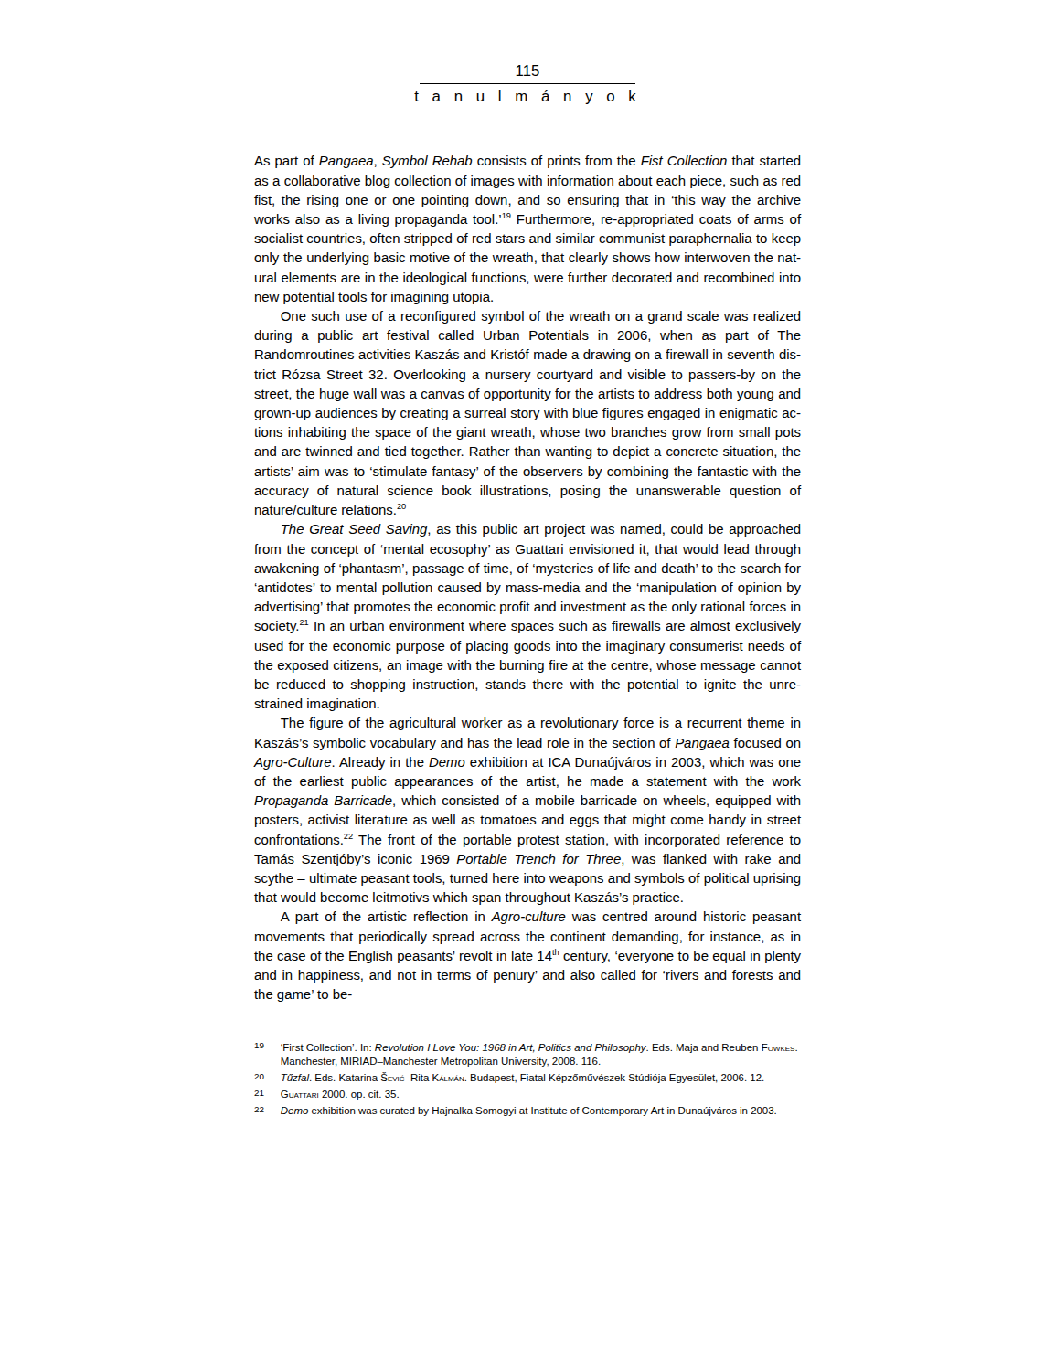115
t a n u l m á n y o k
As part of Pangaea, Symbol Rehab consists of prints from the Fist Collection that started as a collaborative blog collection of images with information about each piece, such as red fist, the rising one or one pointing down, and so ensuring that in ‘this way the archive works also as a living propaganda tool.’19 Furthermore, re-appropriated coats of arms of socialist countries, often stripped of red stars and similar communist paraphernalia to keep only the underlying basic motive of the wreath, that clearly shows how interwoven the natural elements are in the ideological functions, were further decorated and recombined into new potential tools for imagining utopia.
One such use of a reconfigured symbol of the wreath on a grand scale was realized during a public art festival called Urban Potentials in 2006, when as part of The Randomroutines activities Kaszás and Kristóf made a drawing on a firewall in seventh district Rózsa Street 32. Overlooking a nursery courtyard and visible to passers-by on the street, the huge wall was a canvas of opportunity for the artists to address both young and grown-up audiences by creating a surreal story with blue figures engaged in enigmatic actions inhabiting the space of the giant wreath, whose two branches grow from small pots and are twinned and tied together. Rather than wanting to depict a concrete situation, the artists’ aim was to ‘stimulate fantasy’ of the observers by combining the fantastic with the accuracy of natural science book illustrations, posing the unanswerable question of nature/culture relations.20
The Great Seed Saving, as this public art project was named, could be approached from the concept of ‘mental ecosophy’ as Guattari envisioned it, that would lead through awakening of ‘phantasm’, passage of time, of ‘mysteries of life and death’ to the search for ‘antidotes’ to mental pollution caused by mass-media and the ‘manipulation of opinion by advertising’ that promotes the economic profit and investment as the only rational forces in society.21 In an urban environment where spaces such as firewalls are almost exclusively used for the economic purpose of placing goods into the imaginary consumerist needs of the exposed citizens, an image with the burning fire at the centre, whose message cannot be reduced to shopping instruction, stands there with the potential to ignite the unrestrained imagination.
The figure of the agricultural worker as a revolutionary force is a recurrent theme in Kaszás’s symbolic vocabulary and has the lead role in the section of Pangaea focused on Agro-Culture. Already in the Demo exhibition at ICA Dunaújváros in 2003, which was one of the earliest public appearances of the artist, he made a statement with the work Propaganda Barricade, which consisted of a mobile barricade on wheels, equipped with posters, activist literature as well as tomatoes and eggs that might come handy in street confrontations.22 The front of the portable protest station, with incorporated reference to Tamás Szentjóby’s iconic 1969 Portable Trench for Three, was flanked with rake and scythe – ultimate peasant tools, turned here into weapons and symbols of political uprising that would become leitmotivs which span throughout Kaszás’s practice.
A part of the artistic reflection in Agro-culture was centred around historic peasant movements that periodically spread across the continent demanding, for instance, as in the case of the English peasants’ revolt in late 14th century, ‘everyone to be equal in plenty and in happiness, and not in terms of penury’ and also called for ‘rivers and forests and the game’ to be-
‘First Collection’. In: Revolution I Love You: 1968 in Art, Politics and Philosophy. Eds. Maja and Reuben Fowkes. Manchester, MIRIAD–Manchester Metropolitan University, 2008. 116.
Tűzfal. Eds. Katarina Šević–Rita Kálmán. Budapest, Fiatal Képzőművészek Stúdiója Egyesület, 2006. 12.
Guattari 2000. op. cit. 35.
Demo exhibition was curated by Hajnalka Somogyi at Institute of Contemporary Art in Dunaújváros in 2003.